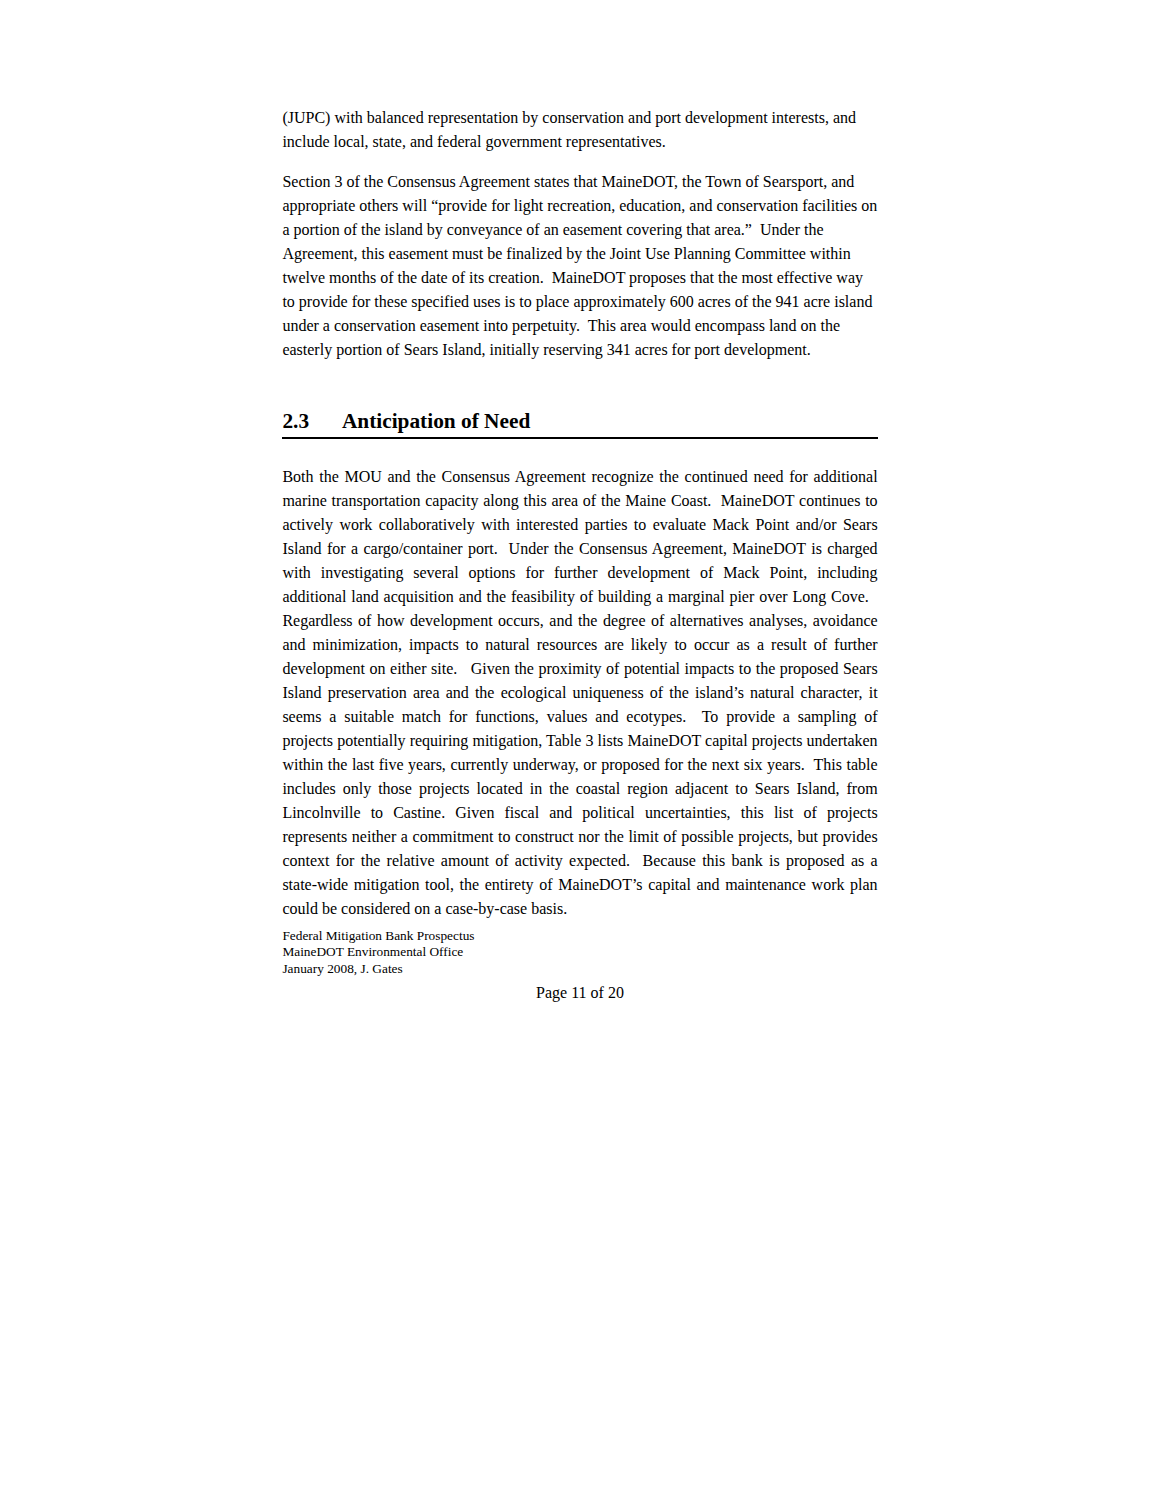(JUPC) with balanced representation by conservation and port development interests, and include local, state, and federal government representatives.
Section 3 of the Consensus Agreement states that MaineDOT, the Town of Searsport, and appropriate others will “provide for light recreation, education, and conservation facilities on a portion of the island by conveyance of an easement covering that area.” Under the Agreement, this easement must be finalized by the Joint Use Planning Committee within twelve months of the date of its creation. MaineDOT proposes that the most effective way to provide for these specified uses is to place approximately 600 acres of the 941 acre island under a conservation easement into perpetuity. This area would encompass land on the easterly portion of Sears Island, initially reserving 341 acres for port development.
2.3 Anticipation of Need
Both the MOU and the Consensus Agreement recognize the continued need for additional marine transportation capacity along this area of the Maine Coast. MaineDOT continues to actively work collaboratively with interested parties to evaluate Mack Point and/or Sears Island for a cargo/container port. Under the Consensus Agreement, MaineDOT is charged with investigating several options for further development of Mack Point, including additional land acquisition and the feasibility of building a marginal pier over Long Cove. Regardless of how development occurs, and the degree of alternatives analyses, avoidance and minimization, impacts to natural resources are likely to occur as a result of further development on either site. Given the proximity of potential impacts to the proposed Sears Island preservation area and the ecological uniqueness of the island’s natural character, it seems a suitable match for functions, values and ecotypes. To provide a sampling of projects potentially requiring mitigation, Table 3 lists MaineDOT capital projects undertaken within the last five years, currently underway, or proposed for the next six years. This table includes only those projects located in the coastal region adjacent to Sears Island, from Lincolnville to Castine. Given fiscal and political uncertainties, this list of projects represents neither a commitment to construct nor the limit of possible projects, but provides context for the relative amount of activity expected. Because this bank is proposed as a state-wide mitigation tool, the entirety of MaineDOT’s capital and maintenance work plan could be considered on a case-by-case basis.
Federal Mitigation Bank Prospectus
MaineDOT Environmental Office
January 2008, J. Gates
Page 11 of 20